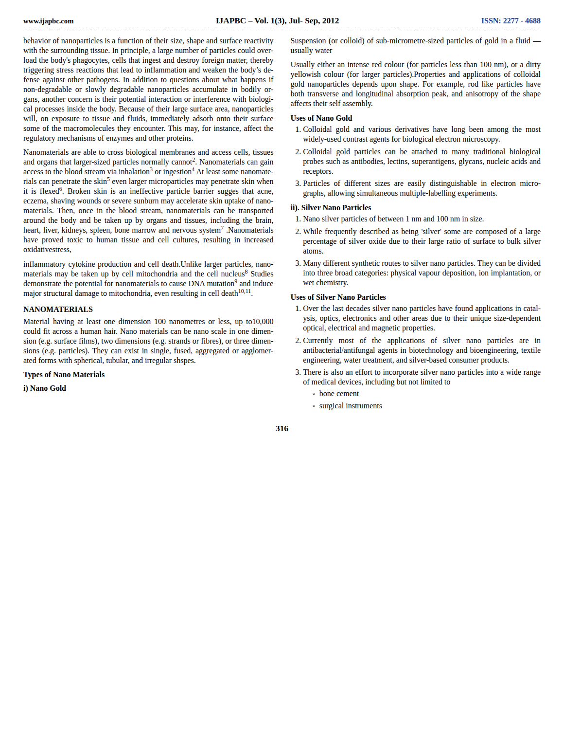www.ijapbc.com IJAPBC – Vol. 1(3), Jul- Sep, 2012 ISSN: 2277 - 4688
behavior of nanoparticles is a function of their size, shape and surface reactivity with the surrounding tissue. In principle, a large number of particles could overload the body's phagocytes, cells that ingest and destroy foreign matter, thereby triggering stress reactions that lead to inflammation and weaken the body’s defense against other pathogens. In addition to questions about what happens if non-degradable or slowly degradable nanoparticles accumulate in bodily organs, another concern is their potential interaction or interference with biological processes inside the body. Because of their large surface area, nanoparticles will, on exposure to tissue and fluids, immediately adsorb onto their surface some of the macromolecules they encounter. This may, for instance, affect the regulatory mechanisms of enzymes and other proteins.
Nanomaterials are able to cross biological membranes and access cells, tissues and organs that larger-sized particles normally cannot2. Nanomaterials can gain access to the blood stream via inhalation3 or ingestion4 At least some nanomaterials can penetrate the skin5 even larger microparticles may penetrate skin when it is flexed6. Broken skin is an ineffective particle barrier sugges that acne, eczema, shaving wounds or severe sunburn may accelerate skin uptake of nanomaterials. Then, once in the blood stream, nanomaterials can be transported around the body and be taken up by organs and tissues, including the brain, heart, liver, kidneys, spleen, bone marrow and nervous system7 .Nanomaterials have proved toxic to human tissue and cell cultures, resulting in increased oxidativestress,
inflammatory cytokine production and cell death.Unlike larger particles, nanomaterials may be taken up by cell mitochondria and the cell nucleus8 Studies demonstrate the potential for nanomaterials to cause DNA mutation9 and induce major structural damage to mitochondria, even resulting in cell death10,11.
Nanomaterials
Material having at least one dimension 100 nanometres or less, up to10,000 could fit across a human hair. Nano materials can be nano scale in one dimension (e.g. surface films), two dimensions (e.g. strands or fibres), or three dimensions (e.g. particles). They can exist in single, fused, aggregated or agglomerated forms with spherical, tubular, and irregular shspes.
Types of Nano Materials
i) Nano Gold
Suspension (or colloid) of sub-micrometre-sized particles of gold in a fluid — usually water
Usually either an intense red colour (for particles less than 100 nm), or a dirty yellowish colour (for larger particles).Properties and applications of colloidal gold nanoparticles depends upon shape. For example, rod like particles have both transverse and longitudinal absorption peak, and anisotropy of the shape affects their self assembly.
Uses of Nano Gold
Colloidal gold and various derivatives have long been among the most widely-used contrast agents for biological electron microscopy.
Colloidal gold particles can be attached to many traditional biological probes such as antibodies, lectins, superantigens, glycans, nucleic acids and receptors.
Particles of different sizes are easily distinguishable in electron micrographs, allowing simultaneous multiple-labelling experiments.
ii). Silver Nano Particles
Nano silver particles of between 1 nm and 100 nm in size.
While frequently described as being 'silver' some are composed of a large percentage of silver oxide due to their large ratio of surface to bulk silver atoms.
Many different synthetic routes to silver nano particles. They can be divided into three broad categories: physical vapour deposition, ion implantation, or wet chemistry.
Uses of Silver Nano Particles
Over the last decades silver nano particles have found applications in catalysis, optics, electronics and other areas due to their unique size-dependent optical, electrical and magnetic properties.
Currently most of the applications of silver nano particles are in antibacterial/antifungal agents in biotechnology and bioengineering, textile engineering, water treatment, and silver-based consumer products.
There is also an effort to incorporate silver nano particles into a wide range of medical devices, including but not limited to
bone cement
surgical instruments
316